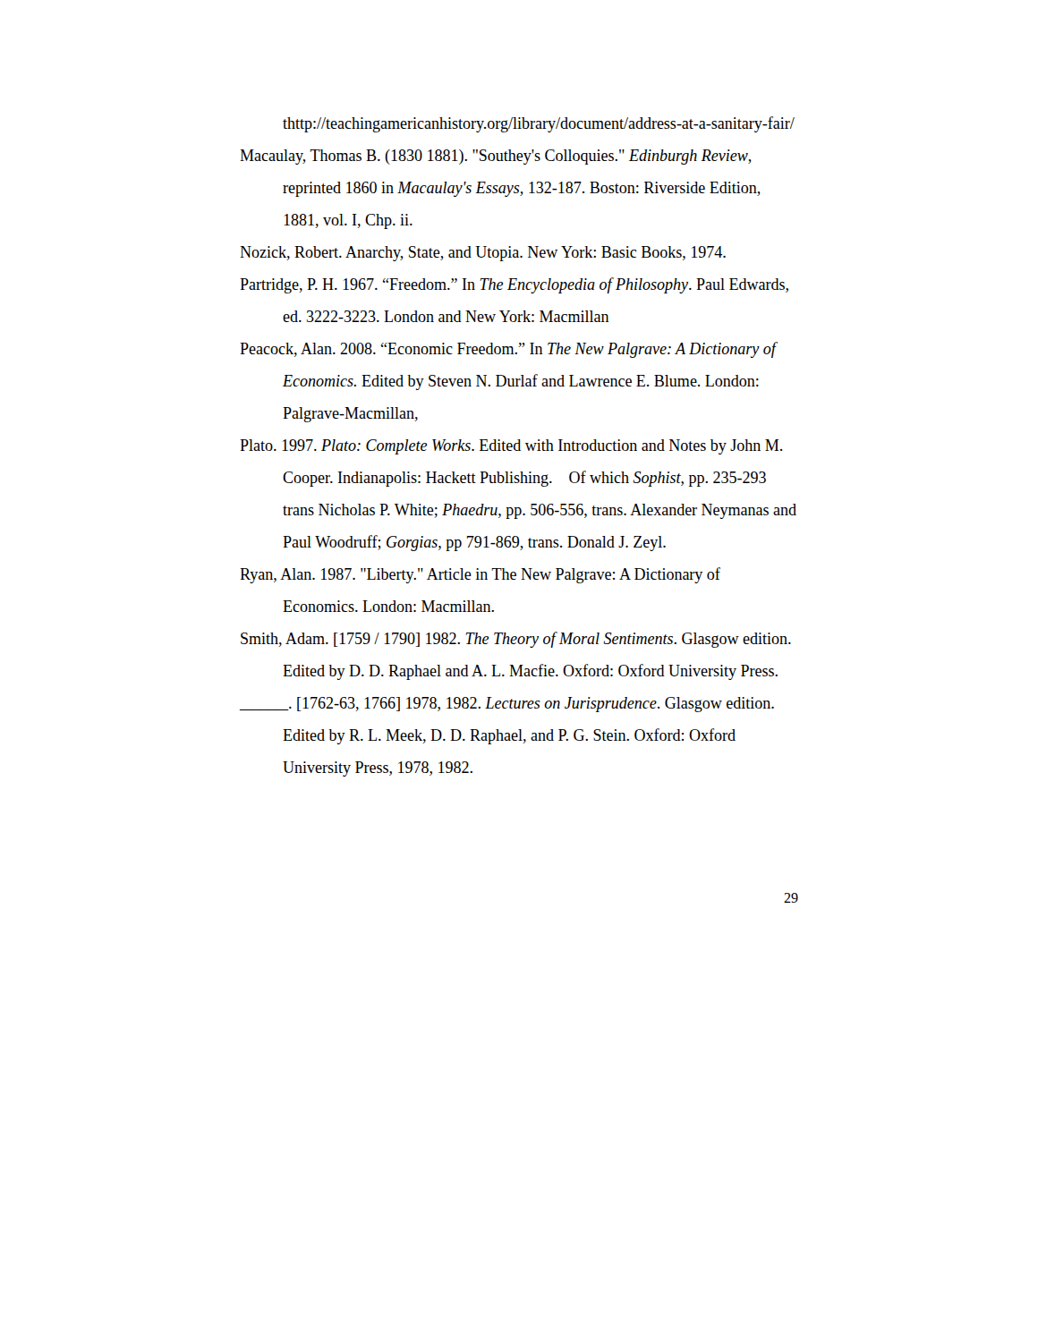thttp://teachingamericanhistory.org/library/document/address-at-a-sanitary-fair/
Macaulay, Thomas B. (1830 1881). "Southey's Colloquies." Edinburgh Review, reprinted 1860 in Macaulay's Essays, 132-187. Boston: Riverside Edition, 1881, vol. I, Chp. ii.
Nozick, Robert. Anarchy, State, and Utopia. New York: Basic Books, 1974.
Partridge, P. H. 1967. “Freedom.” In The Encyclopedia of Philosophy. Paul Edwards, ed. 3222-3223. London and New York: Macmillan
Peacock, Alan. 2008. “Economic Freedom.” In The New Palgrave: A Dictionary of Economics. Edited by Steven N. Durlaf and Lawrence E. Blume. London: Palgrave-Macmillan,
Plato. 1997. Plato: Complete Works. Edited with Introduction and Notes by John M. Cooper. Indianapolis: Hackett Publishing. Of which Sophist, pp. 235-293 trans Nicholas P. White; Phaedru, pp. 506-556, trans. Alexander Neymanas and Paul Woodruff; Gorgias, pp 791-869, trans. Donald J. Zeyl.
Ryan, Alan. 1987. "Liberty." Article in The New Palgrave: A Dictionary of Economics. London: Macmillan.
Smith, Adam. [1759 / 1790] 1982. The Theory of Moral Sentiments. Glasgow edition. Edited by D. D. Raphael and A. L. Macfie. Oxford: Oxford University Press.
______. [1762-63, 1766] 1978, 1982. Lectures on Jurisprudence. Glasgow edition. Edited by R. L. Meek, D. D. Raphael, and P. G. Stein. Oxford: Oxford University Press, 1978, 1982.
29